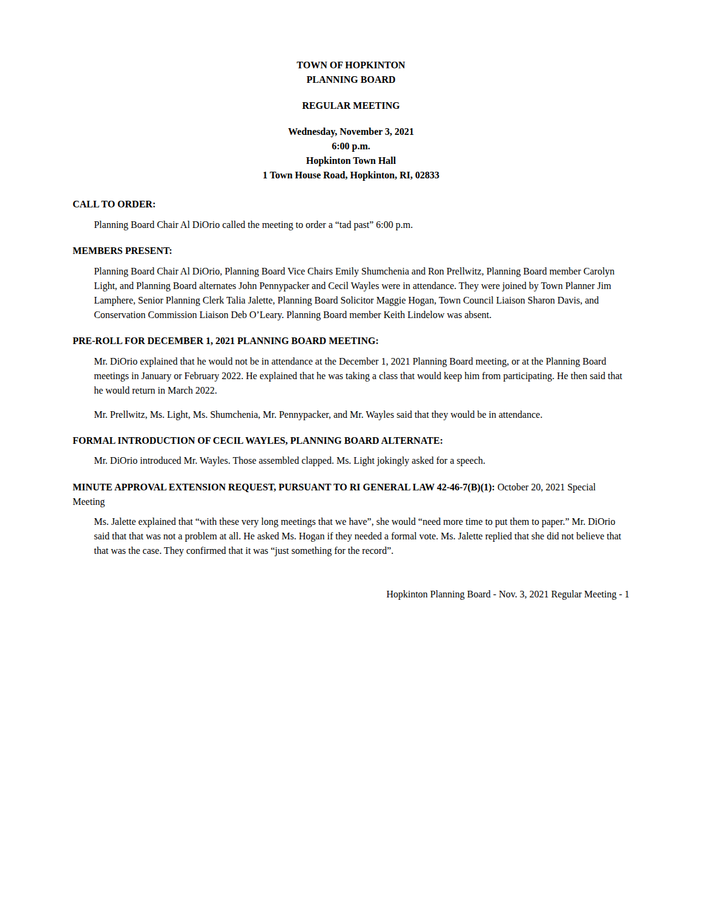TOWN OF HOPKINTON
PLANNING BOARD
REGULAR MEETING
Wednesday, November 3, 2021
6:00 p.m.
Hopkinton Town Hall
1 Town House Road, Hopkinton, RI, 02833
Call to Order:
Planning Board Chair Al DiOrio called the meeting to order a “tad past” 6:00 p.m.
Members Present:
Planning Board Chair Al DiOrio, Planning Board Vice Chairs Emily Shumchenia and Ron Prellwitz, Planning Board member Carolyn Light, and Planning Board alternates John Pennypacker and Cecil Wayles were in attendance. They were joined by Town Planner Jim Lamphere, Senior Planning Clerk Talia Jalette, Planning Board Solicitor Maggie Hogan, Town Council Liaison Sharon Davis, and Conservation Commission Liaison Deb O’Leary. Planning Board member Keith Lindelow was absent.
Pre-Roll for December 1, 2021 Planning Board Meeting:
Mr. DiOrio explained that he would not be in attendance at the December 1, 2021 Planning Board meeting, or at the Planning Board meetings in January or February 2022. He explained that he was taking a class that would keep him from participating. He then said that he would return in March 2022.
Mr. Prellwitz, Ms. Light, Ms. Shumchenia, Mr. Pennypacker, and Mr. Wayles said that they would be in attendance.
Formal Introduction of Cecil Wayles, Planning Board Alternate:
Mr. DiOrio introduced Mr. Wayles. Those assembled clapped. Ms. Light jokingly asked for a speech.
Minute Approval Extension Request, Pursuant to RI General Law 42-46-7(b)(1): October 20, 2021 Special Meeting
Ms. Jalette explained that “with these very long meetings that we have”, she would “need more time to put them to paper.” Mr. DiOrio said that that was not a problem at all. He asked Ms. Hogan if they needed a formal vote. Ms. Jalette replied that she did not believe that that was the case. They confirmed that it was “just something for the record”.
Hopkinton Planning Board - Nov. 3, 2021 Regular Meeting - 1